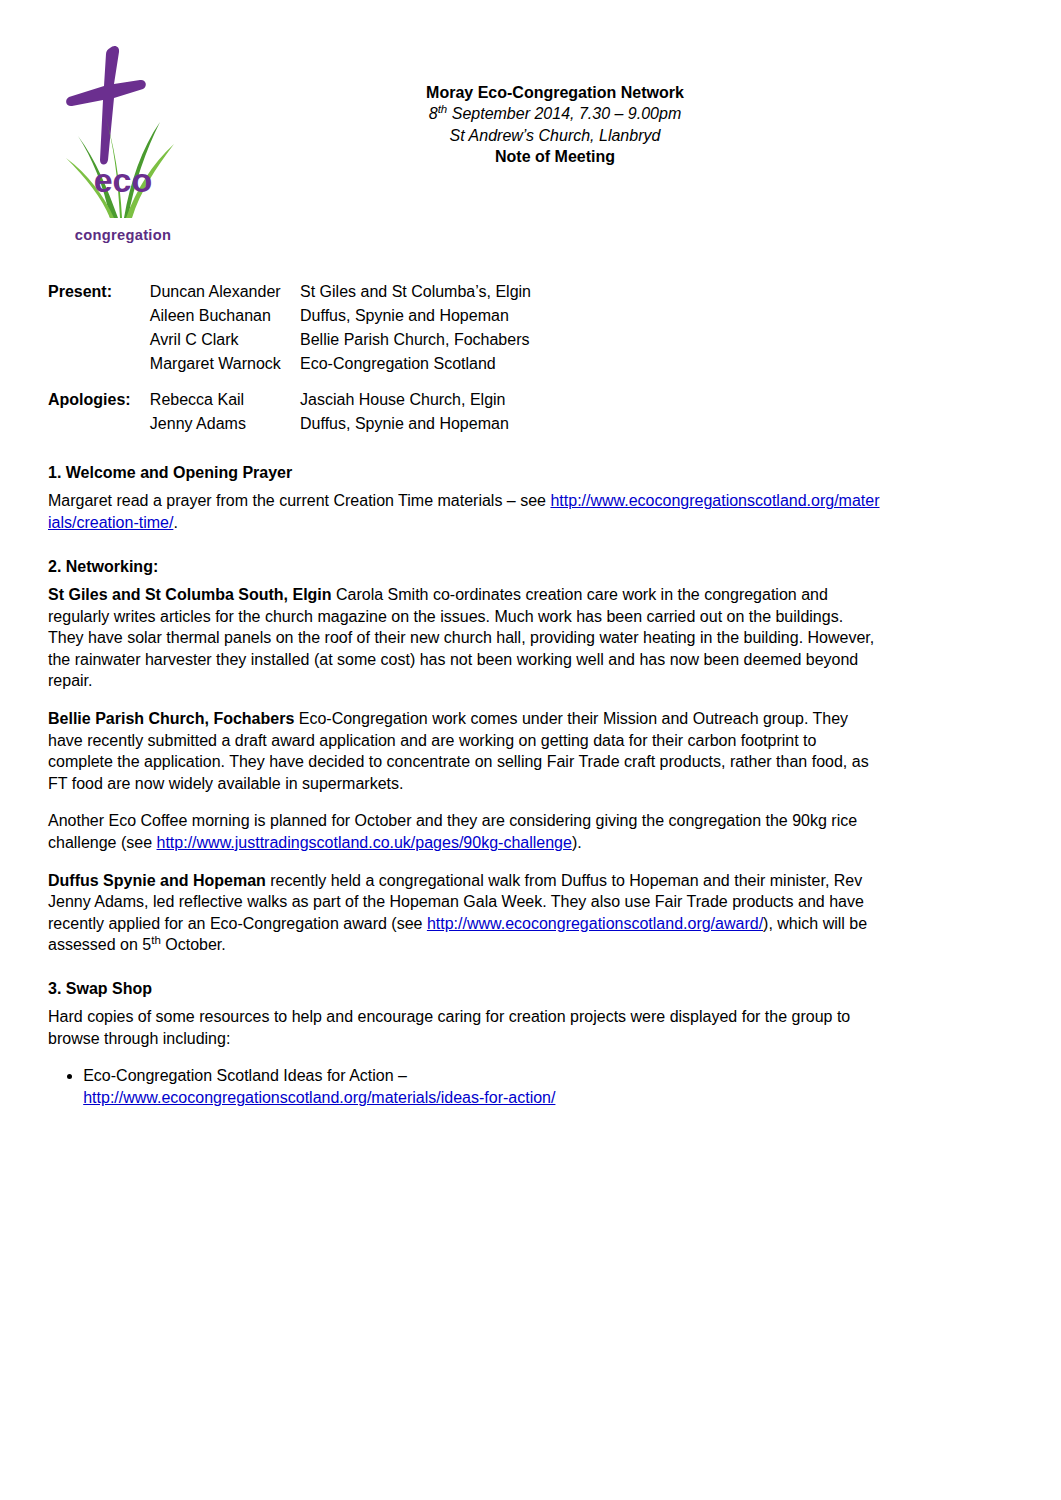eco
congregation
Moray Eco-Congregation Network
8th September 2014, 7.30 – 9.00pm
St Andrew’s Church, Llanbryd
Note of Meeting
| Present: | Duncan Alexander | St Giles and St Columba’s, Elgin |
| | Aileen Buchanan | Duffus, Spynie and Hopeman |
| | Avril C Clark | Bellie Parish Church, Fochabers |
| | Margaret Warnock | Eco-Congregation Scotland |
| Apologies: | Rebecca Kail | Jasciah House Church, Elgin |
| | Jenny Adams | Duffus, Spynie and Hopeman |
1. Welcome and Opening Prayer
Margaret read a prayer from the current Creation Time materials – see http://www.ecocongregationscotland.org/materials/creation-time/.
2. Networking:
St Giles and St Columba South, Elgin Carola Smith co-ordinates creation care work in the congregation and regularly writes articles for the church magazine on the issues. Much work has been carried out on the buildings. They have solar thermal panels on the roof of their new church hall, providing water heating in the building. However, the rainwater harvester they installed (at some cost) has not been working well and has now been deemed beyond repair.
Bellie Parish Church, Fochabers Eco-Congregation work comes under their Mission and Outreach group. They have recently submitted a draft award application and are working on getting data for their carbon footprint to complete the application. They have decided to concentrate on selling Fair Trade craft products, rather than food, as FT food are now widely available in supermarkets.
Another Eco Coffee morning is planned for October and they are considering giving the congregation the 90kg rice challenge (see http://www.justtradingscotland.co.uk/pages/90kg-challenge).
Duffus Spynie and Hopeman recently held a congregational walk from Duffus to Hopeman and their minister, Rev Jenny Adams, led reflective walks as part of the Hopeman Gala Week. They also use Fair Trade products and have recently applied for an Eco-Congregation award (see http://www.ecocongregationscotland.org/award/), which will be assessed on 5th October.
3. Swap Shop
Hard copies of some resources to help and encourage caring for creation projects were displayed for the group to browse through including:
Eco-Congregation Scotland Ideas for Action –
http://www.ecocongregationscotland.org/materials/ideas-for-action/